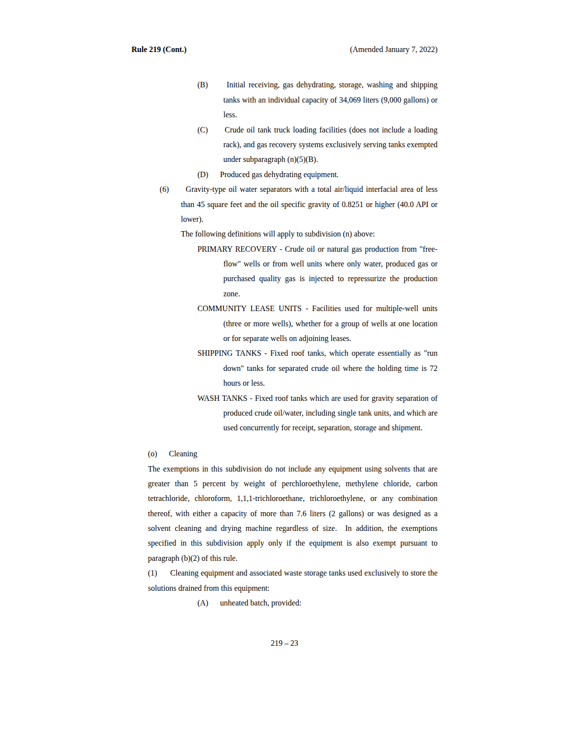Rule 219 (Cont.)
(Amended January 7, 2022)
(B) Initial receiving, gas dehydrating, storage, washing and shipping tanks with an individual capacity of 34,069 liters (9,000 gallons) or less.
(C) Crude oil tank truck loading facilities (does not include a loading rack), and gas recovery systems exclusively serving tanks exempted under subparagraph (n)(5)(B).
(D) Produced gas dehydrating equipment.
(6) Gravity-type oil water separators with a total air/liquid interfacial area of less than 45 square feet and the oil specific gravity of 0.8251 or higher (40.0 API or lower).
The following definitions will apply to subdivision (n) above:
PRIMARY RECOVERY - Crude oil or natural gas production from "free-flow" wells or from well units where only water, produced gas or purchased quality gas is injected to repressurize the production zone.
COMMUNITY LEASE UNITS - Facilities used for multiple-well units (three or more wells), whether for a group of wells at one location or for separate wells on adjoining leases.
SHIPPING TANKS - Fixed roof tanks, which operate essentially as "run down" tanks for separated crude oil where the holding time is 72 hours or less.
WASH TANKS - Fixed roof tanks which are used for gravity separation of produced crude oil/water, including single tank units, and which are used concurrently for receipt, separation, storage and shipment.
(o) Cleaning
The exemptions in this subdivision do not include any equipment using solvents that are greater than 5 percent by weight of perchloroethylene, methylene chloride, carbon tetrachloride, chloroform, 1,1,1-trichloroethane, trichloroethylene, or any combination thereof, with either a capacity of more than 7.6 liters (2 gallons) or was designed as a solvent cleaning and drying machine regardless of size. In addition, the exemptions specified in this subdivision apply only if the equipment is also exempt pursuant to paragraph (b)(2) of this rule.
(1) Cleaning equipment and associated waste storage tanks used exclusively to store the solutions drained from this equipment:
(A) unheated batch, provided:
219 – 23